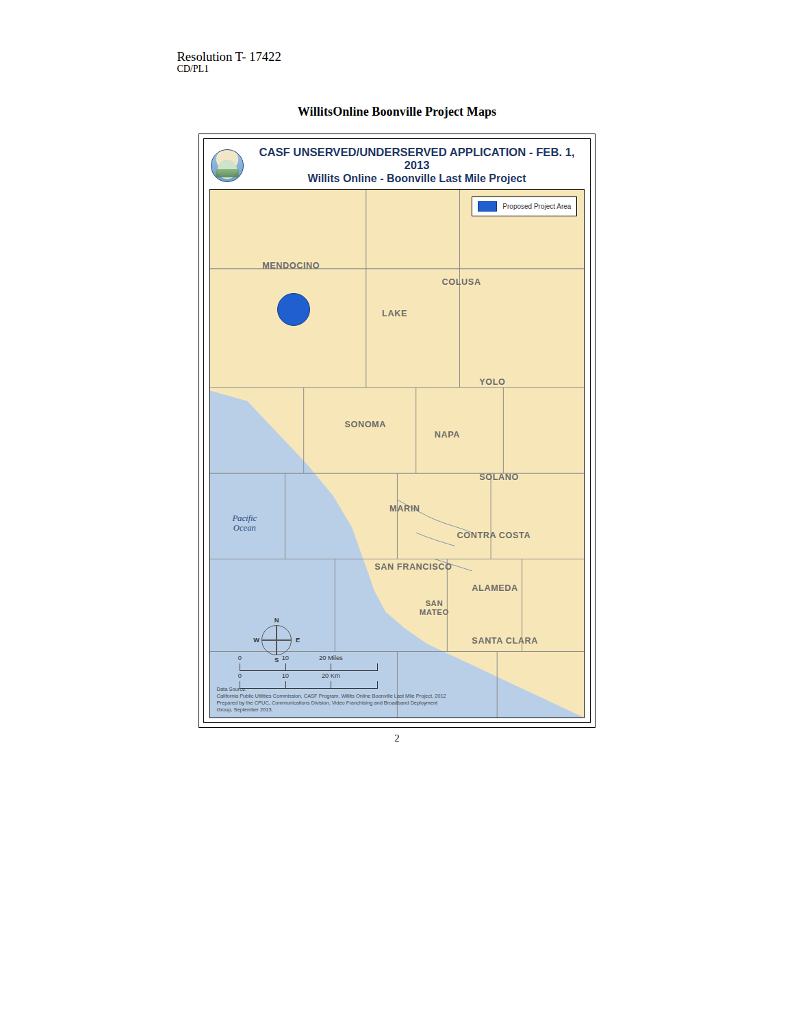Resolution T- 17422 CD/PL1
WillitsOnline Boonville Project Maps
CASF UNSERVED/UNDERSERVED APPLICATION - FEB. 1, 2013
Willits Online - Boonville Last Mile Project
Proposed Project Area
MENDOCINO
COLUSA
LAKE
YOLO
SONOMA
NAPA
SOLANO
MARIN
CONTRA COSTA
SAN FRANCISCO
ALAMEDA
SAN
MATEO
SANTA CLARA
Pacific
Ocean
N S E W
0 10 20 Miles
0 10 20 Km
Data Source:
California Public Utilities Commission, CASF Program, Willits Online Boonville Last Mile Project, 2012
Prepared by the CPUC, Communications Division, Video Franchising and Broadband Deployment Group, September 2013.
2